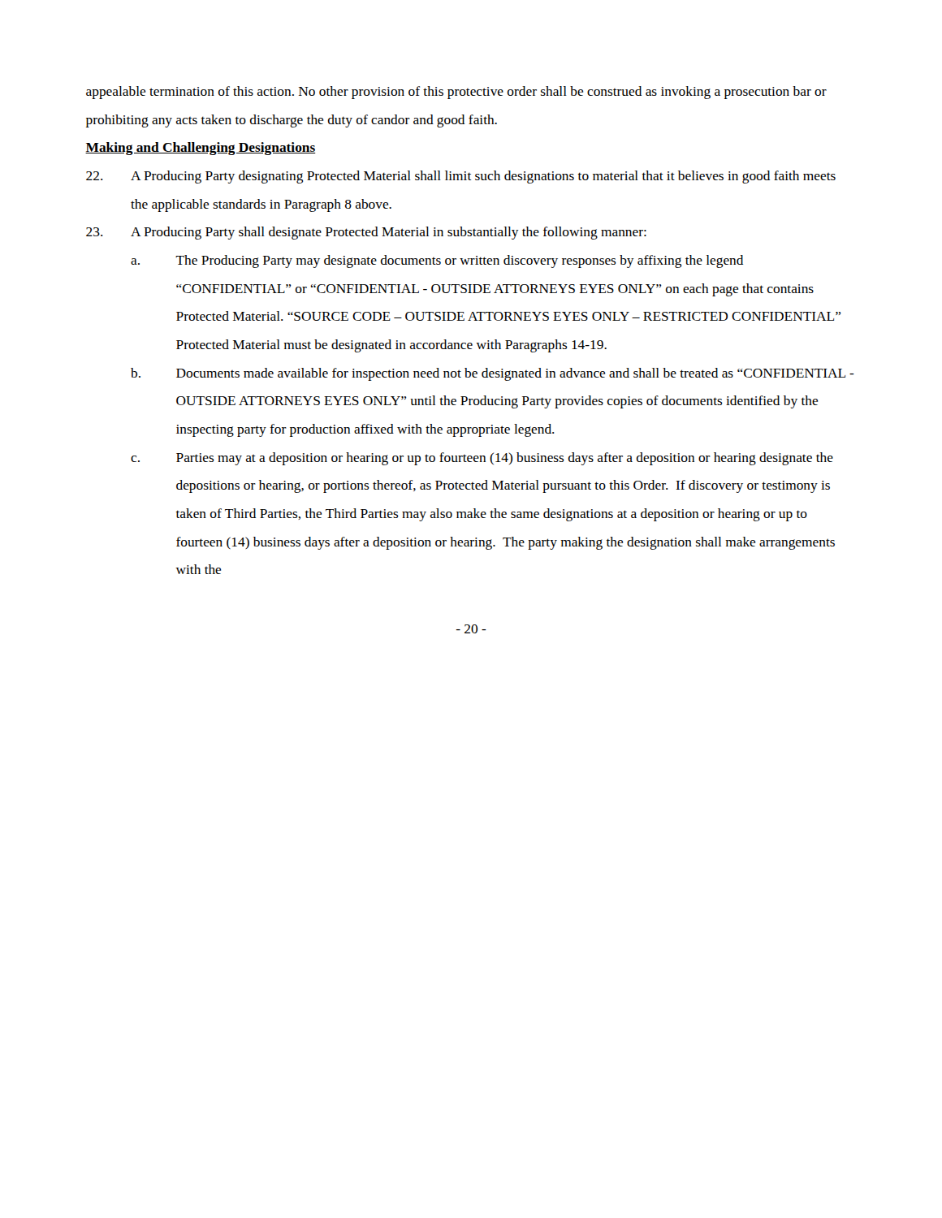appealable termination of this action. No other provision of this protective order shall be construed as invoking a prosecution bar or prohibiting any acts taken to discharge the duty of candor and good faith.
Making and Challenging Designations
22.
A Producing Party designating Protected Material shall limit such designations to material that it believes in good faith meets the applicable standards in Paragraph 8 above.
23.
A Producing Party shall designate Protected Material in substantially the following manner:
a.
The Producing Party may designate documents or written discovery responses by affixing the legend “CONFIDENTIAL” or “CONFIDENTIAL - OUTSIDE ATTORNEYS EYES ONLY” on each page that contains Protected Material. “SOURCE CODE – OUTSIDE ATTORNEYS EYES ONLY – RESTRICTED CONFIDENTIAL” Protected Material must be designated in accordance with Paragraphs 14-19.
b.
Documents made available for inspection need not be designated in advance and shall be treated as “CONFIDENTIAL - OUTSIDE ATTORNEYS EYES ONLY” until the Producing Party provides copies of documents identified by the inspecting party for production affixed with the appropriate legend.
c.
Parties may at a deposition or hearing or up to fourteen (14) business days after a deposition or hearing designate the depositions or hearing, or portions thereof, as Protected Material pursuant to this Order. If discovery or testimony is taken of Third Parties, the Third Parties may also make the same designations at a deposition or hearing or up to fourteen (14) business days after a deposition or hearing. The party making the designation shall make arrangements with the
- 20 -